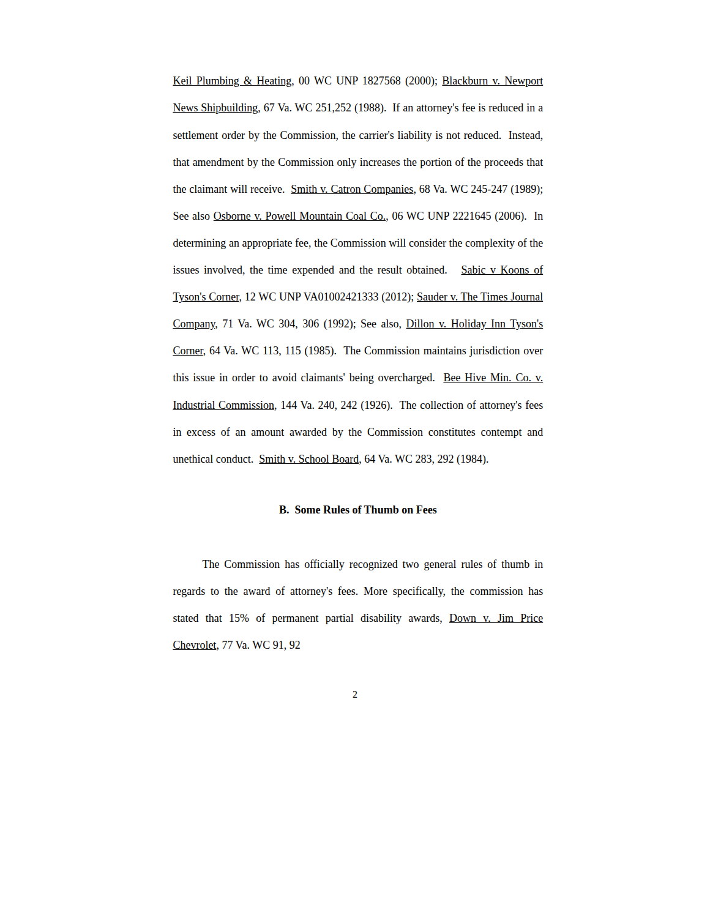Keil Plumbing & Heating, 00 WC UNP 1827568 (2000); Blackburn v. Newport News Shipbuilding, 67 Va. WC 251,252 (1988). If an attorney's fee is reduced in a settlement order by the Commission, the carrier's liability is not reduced. Instead, that amendment by the Commission only increases the portion of the proceeds that the claimant will receive. Smith v. Catron Companies, 68 Va. WC 245-247 (1989); See also Osborne v. Powell Mountain Coal Co., 06 WC UNP 2221645 (2006). In determining an appropriate fee, the Commission will consider the complexity of the issues involved, the time expended and the result obtained. Sabic v Koons of Tyson's Corner, 12 WC UNP VA01002421333 (2012); Sauder v. The Times Journal Company, 71 Va. WC 304, 306 (1992); See also, Dillon v. Holiday Inn Tyson's Corner, 64 Va. WC 113, 115 (1985). The Commission maintains jurisdiction over this issue in order to avoid claimants' being overcharged. Bee Hive Min. Co. v. Industrial Commission, 144 Va. 240, 242 (1926). The collection of attorney's fees in excess of an amount awarded by the Commission constitutes contempt and unethical conduct. Smith v. School Board, 64 Va. WC 283, 292 (1984).
B. Some Rules of Thumb on Fees
The Commission has officially recognized two general rules of thumb in regards to the award of attorney's fees. More specifically, the commission has stated that 15% of permanent partial disability awards, Down v. Jim Price Chevrolet, 77 Va. WC 91, 92
2